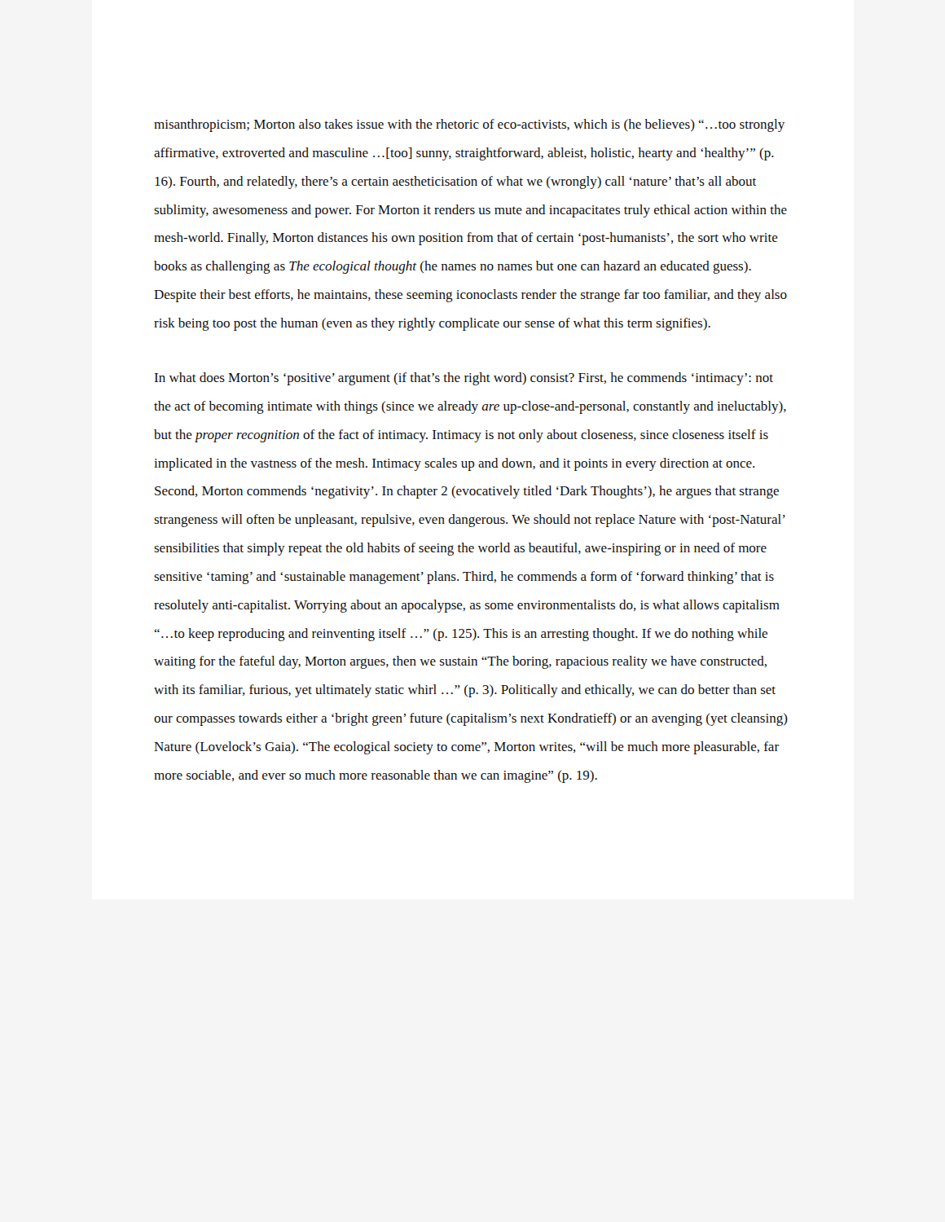misanthropicism; Morton also takes issue with the rhetoric of eco-activists, which is (he believes) “…too strongly affirmative, extroverted and masculine …[too] sunny, straightforward, ableist, holistic, hearty and ‘healthy’” (p. 16). Fourth, and relatedly, there’s a certain aestheticisation of what we (wrongly) call ‘nature’ that’s all about sublimity, awesomeness and power. For Morton it renders us mute and incapacitates truly ethical action within the mesh-world. Finally, Morton distances his own position from that of certain ‘post-humanists’, the sort who write books as challenging as The ecological thought (he names no names but one can hazard an educated guess). Despite their best efforts, he maintains, these seeming iconoclasts render the strange far too familiar, and they also risk being too post the human (even as they rightly complicate our sense of what this term signifies).
In what does Morton’s ‘positive’ argument (if that’s the right word) consist? First, he commends ‘intimacy’: not the act of becoming intimate with things (since we already are up-close-and-personal, constantly and ineluctably), but the proper recognition of the fact of intimacy. Intimacy is not only about closeness, since closeness itself is implicated in the vastness of the mesh. Intimacy scales up and down, and it points in every direction at once. Second, Morton commends ‘negativity’. In chapter 2 (evocatively titled ‘Dark Thoughts’), he argues that strange strangeness will often be unpleasant, repulsive, even dangerous. We should not replace Nature with ‘post-Natural’ sensibilities that simply repeat the old habits of seeing the world as beautiful, awe-inspiring or in need of more sensitive ‘taming’ and ‘sustainable management’ plans. Third, he commends a form of ‘forward thinking’ that is resolutely anti-capitalist. Worrying about an apocalypse, as some environmentalists do, is what allows capitalism “…to keep reproducing and reinventing itself …” (p. 125). This is an arresting thought. If we do nothing while waiting for the fateful day, Morton argues, then we sustain “The boring, rapacious reality we have constructed, with its familiar, furious, yet ultimately static whirl …” (p. 3). Politically and ethically, we can do better than set our compasses towards either a ‘bright green’ future (capitalism’s next Kondratieff) or an avenging (yet cleansing) Nature (Lovelock’s Gaia). “The ecological society to come”, Morton writes, “will be much more pleasurable, far more sociable, and ever so much more reasonable than we can imagine” (p. 19).